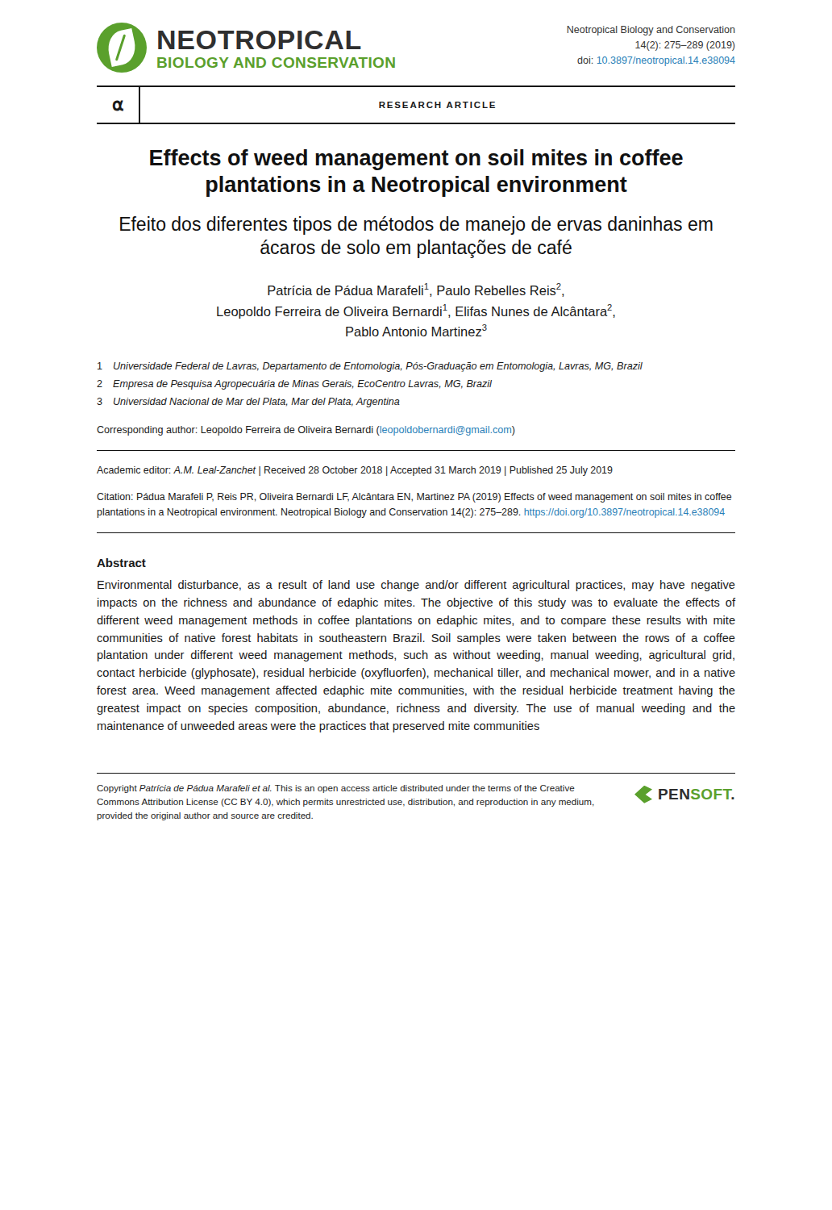NEOTROPICAL BIOLOGY AND CONSERVATION
Neotropical Biology and Conservation
14(2): 275–289 (2019)
doi: 10.3897/neotropical.14.e38094
⍺
Research Article
Effects of weed management on soil mites in coffee plantations in a Neotropical environment
Efeito dos diferentes tipos de métodos de manejo de ervas daninhas em ácaros de solo em plantações de café
Patrícia de Pádua Marafeli1, Paulo Rebelles Reis2,
Leopoldo Ferreira de Oliveira Bernardi1, Elifas Nunes de Alcântara2,
Pablo Antonio Martinez3
Universidade Federal de Lavras, Departamento de Entomologia, Pós-Graduação em Entomologia, Lavras, MG, Brazil
Empresa de Pesquisa Agropecuária de Minas Gerais, EcoCentro Lavras, MG, Brazil
Universidad Nacional de Mar del Plata, Mar del Plata, Argentina
Corresponding author: Leopoldo Ferreira de Oliveira Bernardi (leopoldobernardi@gmail.com)
Academic editor: A.M. Leal-Zanchet | Received 28 October 2018 | Accepted 31 March 2019 | Published 25 July 2019
Citation: Pádua Marafeli P, Reis PR, Oliveira Bernardi LF, Alcântara EN, Martinez PA (2019) Effects of weed management on soil mites in coffee plantations in a Neotropical environment. Neotropical Biology and Conservation 14(2): 275–289. https://doi.org/10.3897/neotropical.14.e38094
Abstract
Environmental disturbance, as a result of land use change and/or different agricultural practices, may have negative impacts on the richness and abundance of edaphic mites. The objective of this study was to evaluate the effects of different weed management methods in coffee plantations on edaphic mites, and to compare these results with mite communities of native forest habitats in southeastern Brazil. Soil samples were taken between the rows of a coffee plantation under different weed management methods, such as without weeding, manual weeding, agricultural grid, contact herbicide (glyphosate), residual herbicide (oxyfluorfen), mechanical tiller, and mechanical mower, and in a native forest area. Weed management affected edaphic mite communities, with the residual herbicide treatment having the greatest impact on species composition, abundance, richness and diversity. The use of manual weeding and the maintenance of unweeded areas were the practices that preserved mite communities
Copyright Patrícia de Pádua Marafeli et al. This is an open access article distributed under the terms of the Creative Commons Attribution License (CC BY 4.0), which permits unrestricted use, distribution, and reproduction in any medium, provided the original author and source are credited.
PENSOFT.